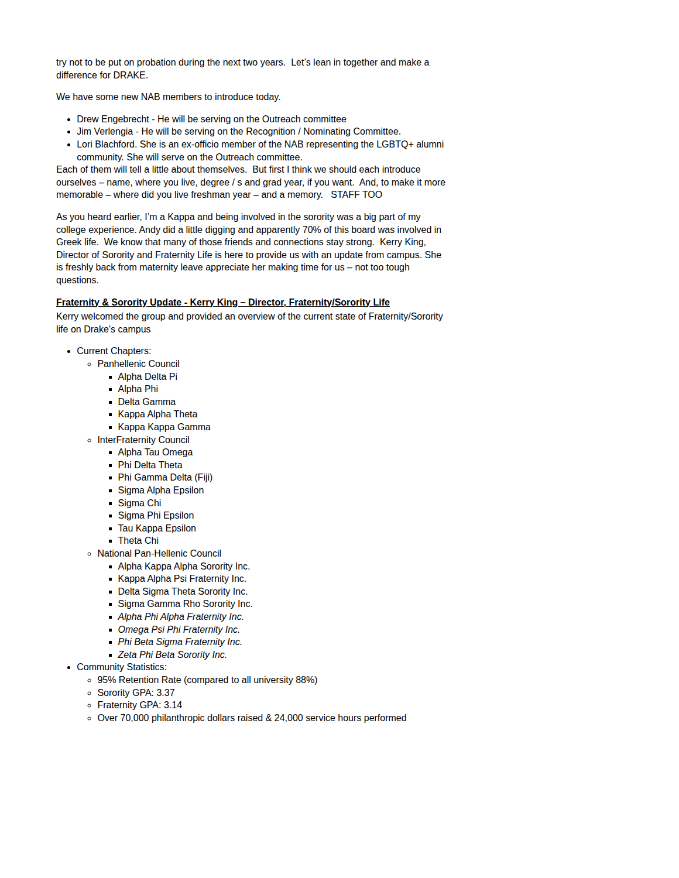try not to be put on probation during the next two years. Let’s lean in together and make a difference for DRAKE.
We have some new NAB members to introduce today.
Drew Engebrecht - He will be serving on the Outreach committee
Jim Verlengia - He will be serving on the Recognition / Nominating Committee.
Lori Blachford. She is an ex-officio member of the NAB representing the LGBTQ+ alumni community. She will serve on the Outreach committee.
Each of them will tell a little about themselves. But first I think we should each introduce ourselves – name, where you live, degree / s and grad year, if you want. And, to make it more memorable – where did you live freshman year – and a memory. STAFF TOO
As you heard earlier, I’m a Kappa and being involved in the sorority was a big part of my college experience. Andy did a little digging and apparently 70% of this board was involved in Greek life. We know that many of those friends and connections stay strong. Kerry King, Director of Sorority and Fraternity Life is here to provide us with an update from campus. She is freshly back from maternity leave appreciate her making time for us – not too tough questions.
Fraternity & Sorority Update - Kerry King – Director, Fraternity/Sorority Life
Kerry welcomed the group and provided an overview of the current state of Fraternity/Sorority life on Drake’s campus
Current Chapters:
Panhellenic Council
Alpha Delta Pi
Alpha Phi
Delta Gamma
Kappa Alpha Theta
Kappa Kappa Gamma
InterFraternity Council
Alpha Tau Omega
Phi Delta Theta
Phi Gamma Delta (Fiji)
Sigma Alpha Epsilon
Sigma Chi
Sigma Phi Epsilon
Tau Kappa Epsilon
Theta Chi
National Pan-Hellenic Council
Alpha Kappa Alpha Sorority Inc.
Kappa Alpha Psi Fraternity Inc.
Delta Sigma Theta Sorority Inc.
Sigma Gamma Rho Sorority Inc.
Alpha Phi Alpha Fraternity Inc.
Omega Psi Phi Fraternity Inc.
Phi Beta Sigma Fraternity Inc.
Zeta Phi Beta Sorority Inc.
Community Statistics:
95% Retention Rate (compared to all university 88%)
Sorority GPA: 3.37
Fraternity GPA: 3.14
Over 70,000 philanthropic dollars raised & 24,000 service hours performed